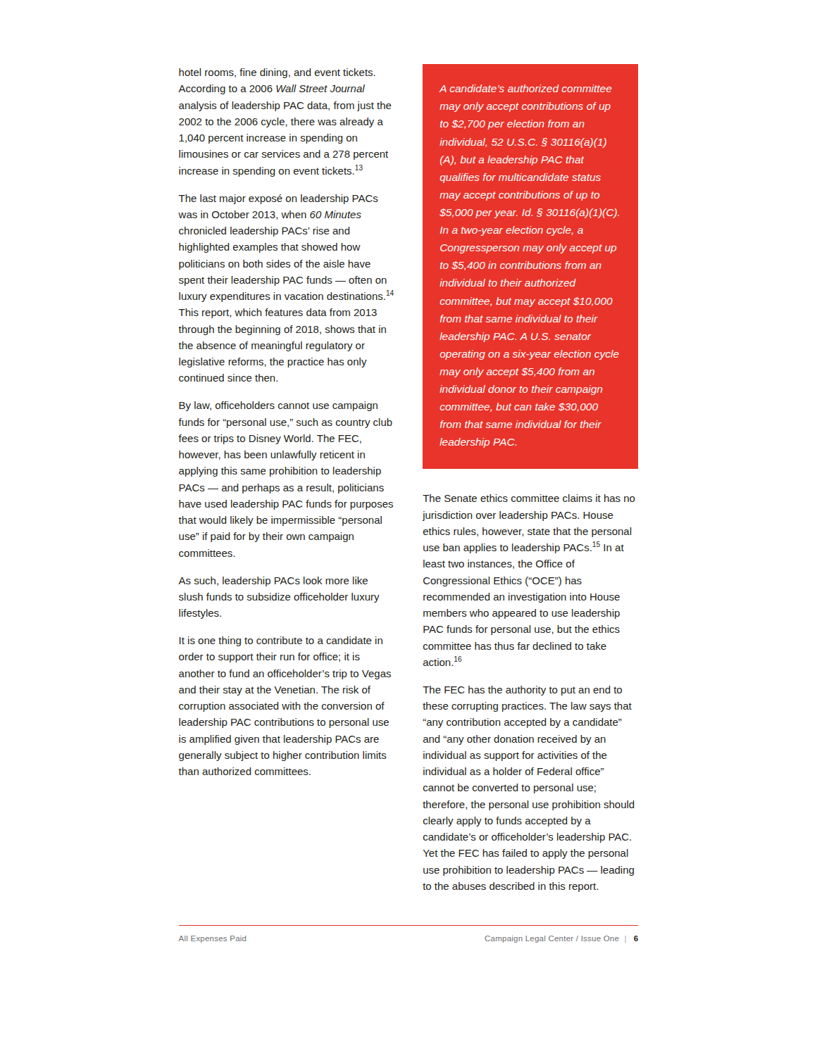hotel rooms, fine dining, and event tickets. According to a 2006 Wall Street Journal analysis of leadership PAC data, from just the 2002 to the 2006 cycle, there was already a 1,040 percent increase in spending on limousines or car services and a 278 percent increase in spending on event tickets.13
The last major exposé on leadership PACs was in October 2013, when 60 Minutes chronicled leadership PACs’ rise and highlighted examples that showed how politicians on both sides of the aisle have spent their leadership PAC funds — often on luxury expenditures in vacation destinations.14 This report, which features data from 2013 through the beginning of 2018, shows that in the absence of meaningful regulatory or legislative reforms, the practice has only continued since then.
By law, officeholders cannot use campaign funds for “personal use,” such as country club fees or trips to Disney World. The FEC, however, has been unlawfully reticent in applying this same prohibition to leadership PACs — and perhaps as a result, politicians have used leadership PAC funds for purposes that would likely be impermissible “personal use” if paid for by their own campaign committees.
As such, leadership PACs look more like slush funds to subsidize officeholder luxury lifestyles.
It is one thing to contribute to a candidate in order to support their run for office; it is another to fund an officeholder’s trip to Vegas and their stay at the Venetian. The risk of corruption associated with the conversion of leadership PAC contributions to personal use is amplified given that leadership PACs are generally subject to higher contribution limits than authorized committees.
A candidate’s authorized committee may only accept contributions of up to $2,700 per election from an individual, 52 U.S.C. § 30116(a)(1)(A), but a leadership PAC that qualifies for multicandidate status may accept contributions of up to $5,000 per year. Id. § 30116(a)(1)(C). In a two-year election cycle, a Congressperson may only accept up to $5,400 in contributions from an individual to their authorized committee, but may accept $10,000 from that same individual to their leadership PAC. A U.S. senator operating on a six-year election cycle may only accept $5,400 from an individual donor to their campaign committee, but can take $30,000 from that same individual for their leadership PAC.
The Senate ethics committee claims it has no jurisdiction over leadership PACs. House ethics rules, however, state that the personal use ban applies to leadership PACs.15 In at least two instances, the Office of Congressional Ethics (“OCE”) has recommended an investigation into House members who appeared to use leadership PAC funds for personal use, but the ethics committee has thus far declined to take action.16
The FEC has the authority to put an end to these corrupting practices. The law says that “any contribution accepted by a candidate” and “any other donation received by an individual as support for activities of the individual as a holder of Federal office” cannot be converted to personal use; therefore, the personal use prohibition should clearly apply to funds accepted by a candidate’s or officeholder’s leadership PAC. Yet the FEC has failed to apply the personal use prohibition to leadership PACs — leading to the abuses described in this report.
All Expenses Paid
Campaign Legal Center / Issue One |6